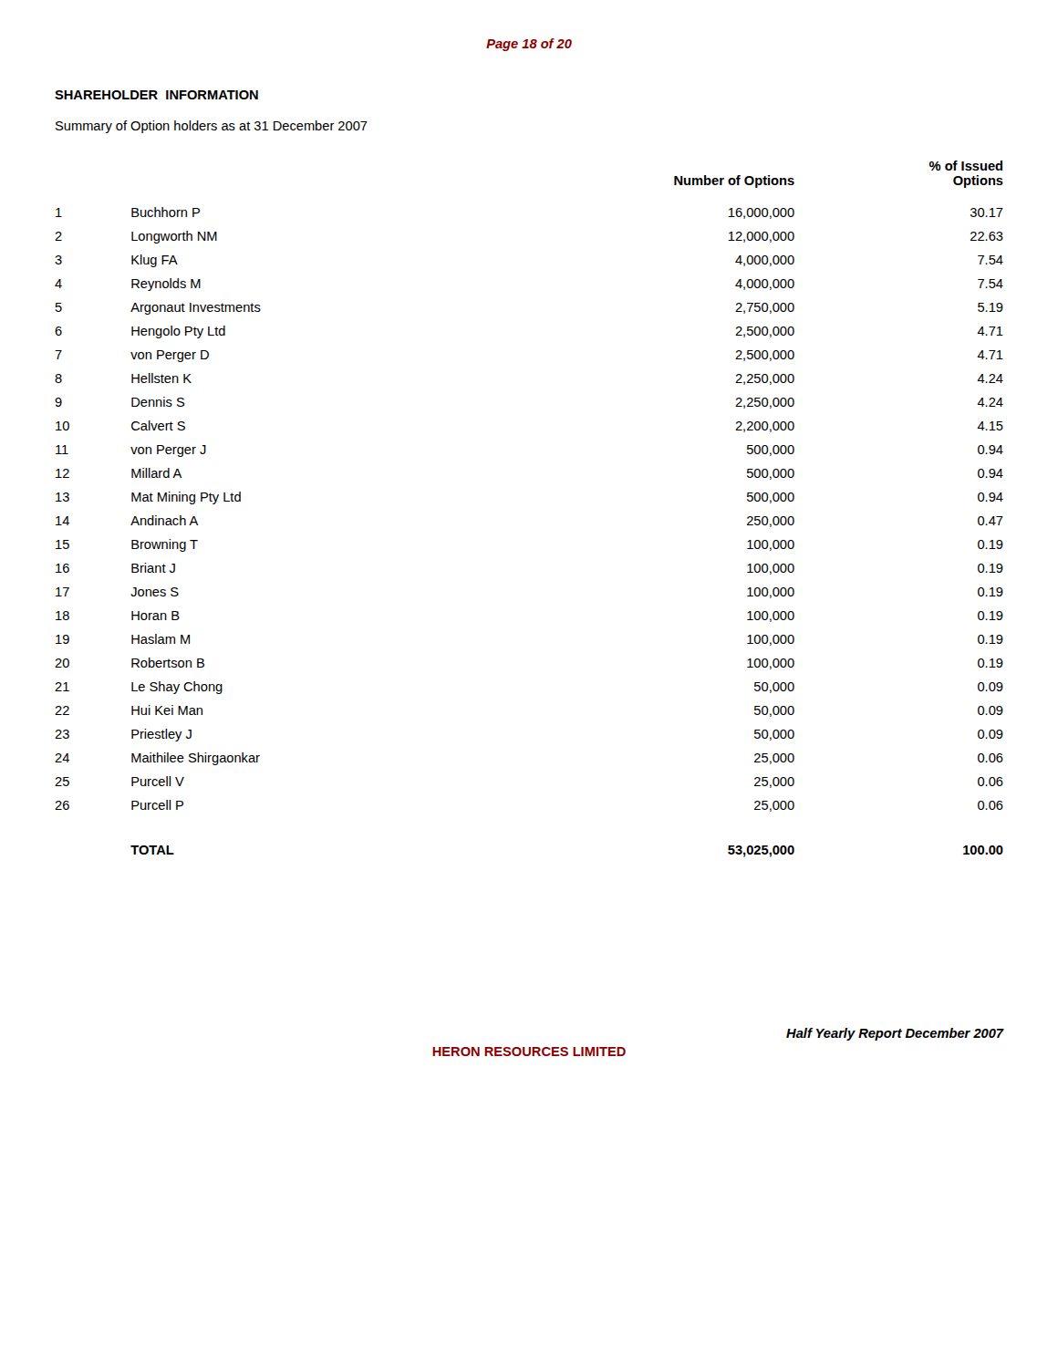Page 18 of 20
SHAREHOLDER INFORMATION
Summary of Option holders as at 31 December 2007
| | | Number of Options | % of Issued Options |
| --- | --- | --- | --- |
| 1 | Buchhorn P | 16,000,000 | 30.17 |
| 2 | Longworth NM | 12,000,000 | 22.63 |
| 3 | Klug FA | 4,000,000 | 7.54 |
| 4 | Reynolds M | 4,000,000 | 7.54 |
| 5 | Argonaut Investments | 2,750,000 | 5.19 |
| 6 | Hengolo Pty Ltd | 2,500,000 | 4.71 |
| 7 | von Perger D | 2,500,000 | 4.71 |
| 8 | Hellsten K | 2,250,000 | 4.24 |
| 9 | Dennis S | 2,250,000 | 4.24 |
| 10 | Calvert S | 2,200,000 | 4.15 |
| 11 | von Perger J | 500,000 | 0.94 |
| 12 | Millard A | 500,000 | 0.94 |
| 13 | Mat Mining Pty Ltd | 500,000 | 0.94 |
| 14 | Andinach A | 250,000 | 0.47 |
| 15 | Browning T | 100,000 | 0.19 |
| 16 | Briant J | 100,000 | 0.19 |
| 17 | Jones S | 100,000 | 0.19 |
| 18 | Horan B | 100,000 | 0.19 |
| 19 | Haslam M | 100,000 | 0.19 |
| 20 | Robertson B | 100,000 | 0.19 |
| 21 | Le Shay Chong | 50,000 | 0.09 |
| 22 | Hui Kei Man | 50,000 | 0.09 |
| 23 | Priestley J | 50,000 | 0.09 |
| 24 | Maithilee Shirgaonkar | 25,000 | 0.06 |
| 25 | Purcell V | 25,000 | 0.06 |
| 26 | Purcell P | 25,000 | 0.06 |
| | TOTAL | 53,025,000 | 100.00 |
Half Yearly Report December 2007
HERON RESOURCES LIMITED